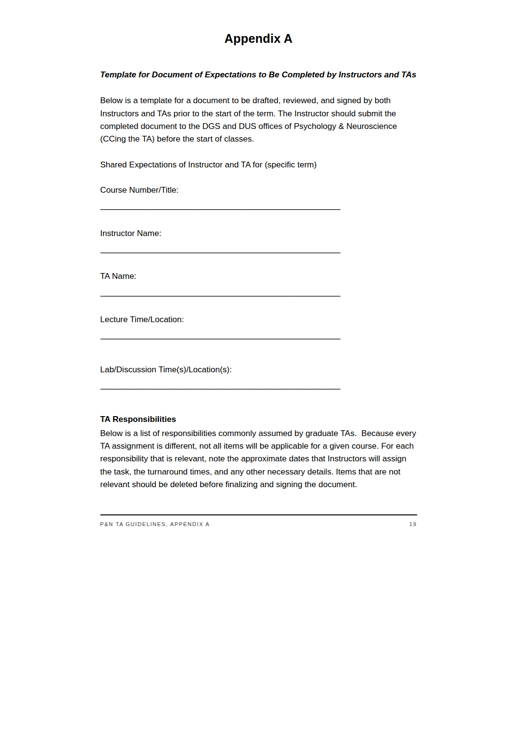Appendix A
Template for Document of Expectations to Be Completed by Instructors and TAs
Below is a template for a document to be drafted, reviewed, and signed by both Instructors and TAs prior to the start of the term. The Instructor should submit the completed document to the DGS and DUS offices of Psychology & Neuroscience (CCing the TA) before the start of classes.
Shared Expectations of Instructor and TA for (specific term)
Course Number/Title:
_______________________________________________________
Instructor Name:
_______________________________________________________
TA Name:
_______________________________________________________
Lecture Time/Location:
_______________________________________________________
Lab/Discussion Time(s)/Location(s):
_______________________________________________________
TA Responsibilities
Below is a list of responsibilities commonly assumed by graduate TAs. Because every TA assignment is different, not all items will be applicable for a given course. For each responsibility that is relevant, note the approximate dates that Instructors will assign the task, the turnaround times, and any other necessary details. Items that are not relevant should be deleted before finalizing and signing the document.
P&N TA GUIDELINES, APPENDIX A 19